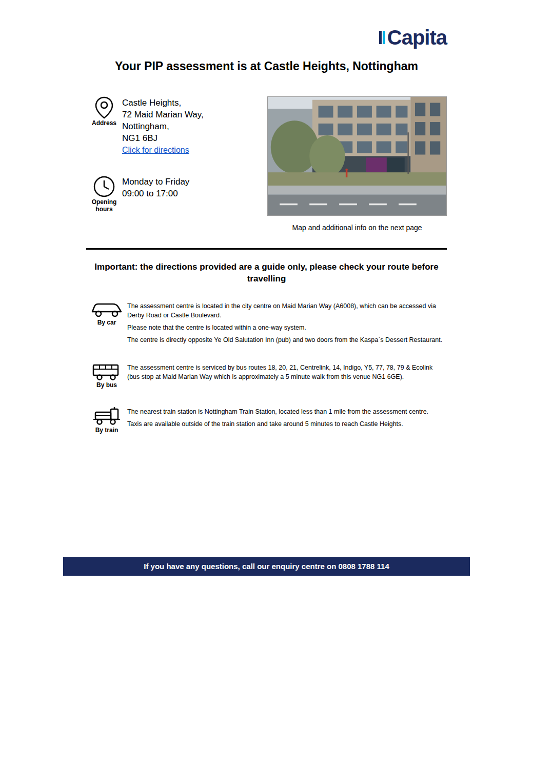Capita
Your PIP assessment is at Castle Heights, Nottingham
Address
Castle Heights,
72 Maid Marian Way,
Nottingham,
NG1 6BJ
Click for directions
Opening hours
Monday to Friday
09:00 to 17:00
Map and additional info on the next page
Important: the directions provided are a guide only, please check your route before travelling
By car
The assessment centre is located in the city centre on Maid Marian Way (A6008), which can be accessed via Derby Road or Castle Boulevard.
Please note that the centre is located within a one-way system.
The centre is directly opposite Ye Old Salutation Inn (pub) and two doors from the Kaspa`s Dessert Restaurant.
By bus
The assessment centre is serviced by bus routes 18, 20, 21, Centrelink, 14, Indigo, Y5, 77, 78, 79 & Ecolink (bus stop at Maid Marian Way which is approximately a 5 minute walk from this venue NG1 6GE).
By train
The nearest train station is Nottingham Train Station, located less than 1 mile from the assessment centre.
Taxis are available outside of the train station and take around 5 minutes to reach Castle Heights.
If you have any questions, call our enquiry centre on 0808 1788 114